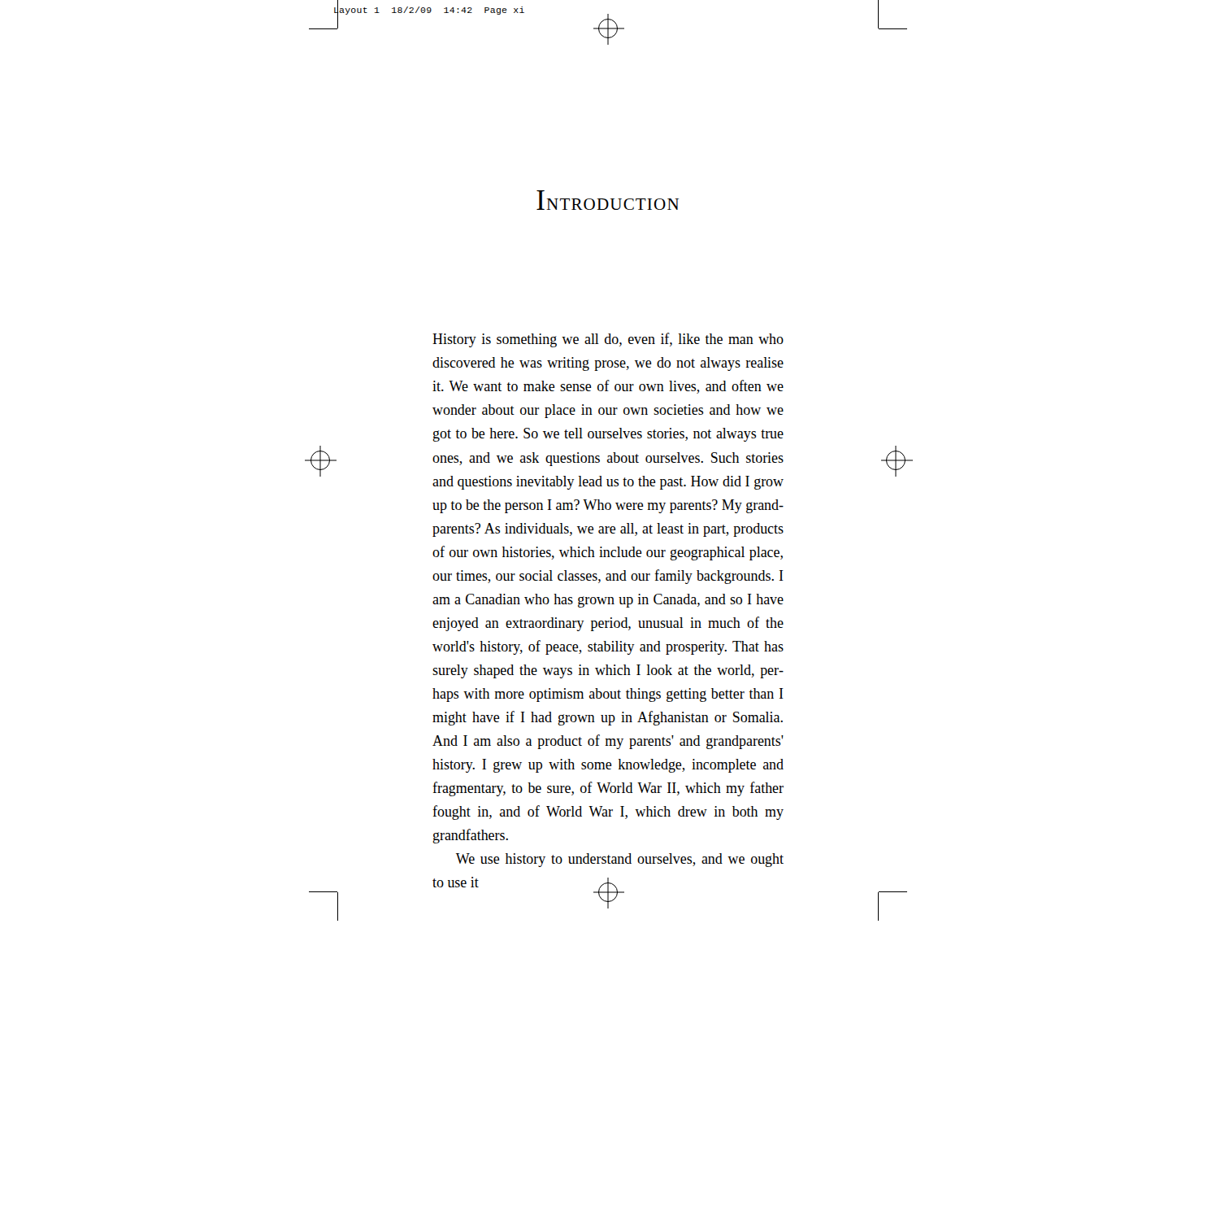Layout 1 18/2/09 14:42 Page xi
Introduction
History is something we all do, even if, like the man who discovered he was writing prose, we do not always realise it. We want to make sense of our own lives, and often we wonder about our place in our own societies and how we got to be here. So we tell ourselves stories, not always true ones, and we ask questions about ourselves. Such stories and questions inevitably lead us to the past. How did I grow up to be the person I am? Who were my parents? My grandparents? As individuals, we are all, at least in part, products of our own histories, which include our geographical place, our times, our social classes, and our family backgrounds. I am a Canadian who has grown up in Canada, and so I have enjoyed an extraordinary period, unusual in much of the world's history, of peace, stability and prosperity. That has surely shaped the ways in which I look at the world, perhaps with more optimism about things getting better than I might have if I had grown up in Afghanistan or Somalia. And I am also a product of my parents' and grandparents' history. I grew up with some knowledge, incomplete and fragmentary, to be sure, of World War II, which my father fought in, and of World War I, which drew in both my grandfathers.
We use history to understand ourselves, and we ought to use it